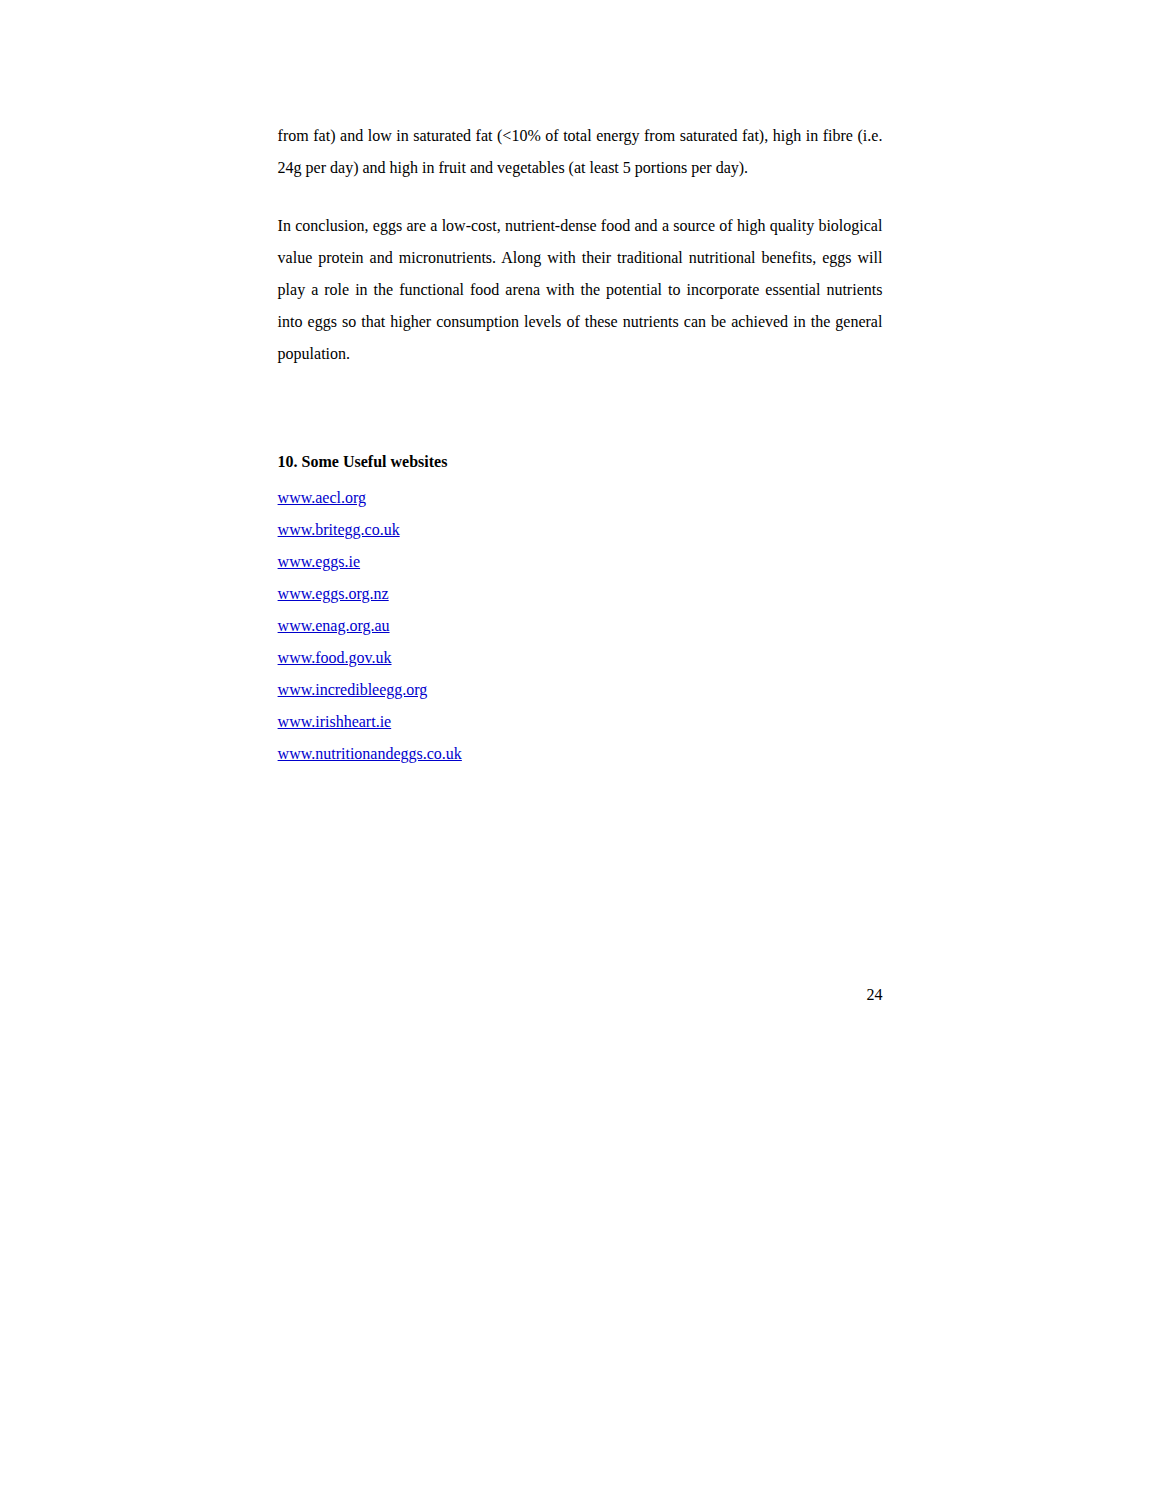from fat) and low in saturated fat (<10% of total energy from saturated fat), high in fibre (i.e. 24g per day) and high in fruit and vegetables (at least 5 portions per day).
In conclusion, eggs are a low-cost, nutrient-dense food and a source of high quality biological value protein and micronutrients. Along with their traditional nutritional benefits, eggs will play a role in the functional food arena with the potential to incorporate essential nutrients into eggs so that higher consumption levels of these nutrients can be achieved in the general population.
10. Some Useful websites
www.aecl.org
www.britegg.co.uk
www.eggs.ie
www.eggs.org.nz
www.enag.org.au
www.food.gov.uk
www.incredibleegg.org
www.irishheart.ie
www.nutritionandeggs.co.uk
24